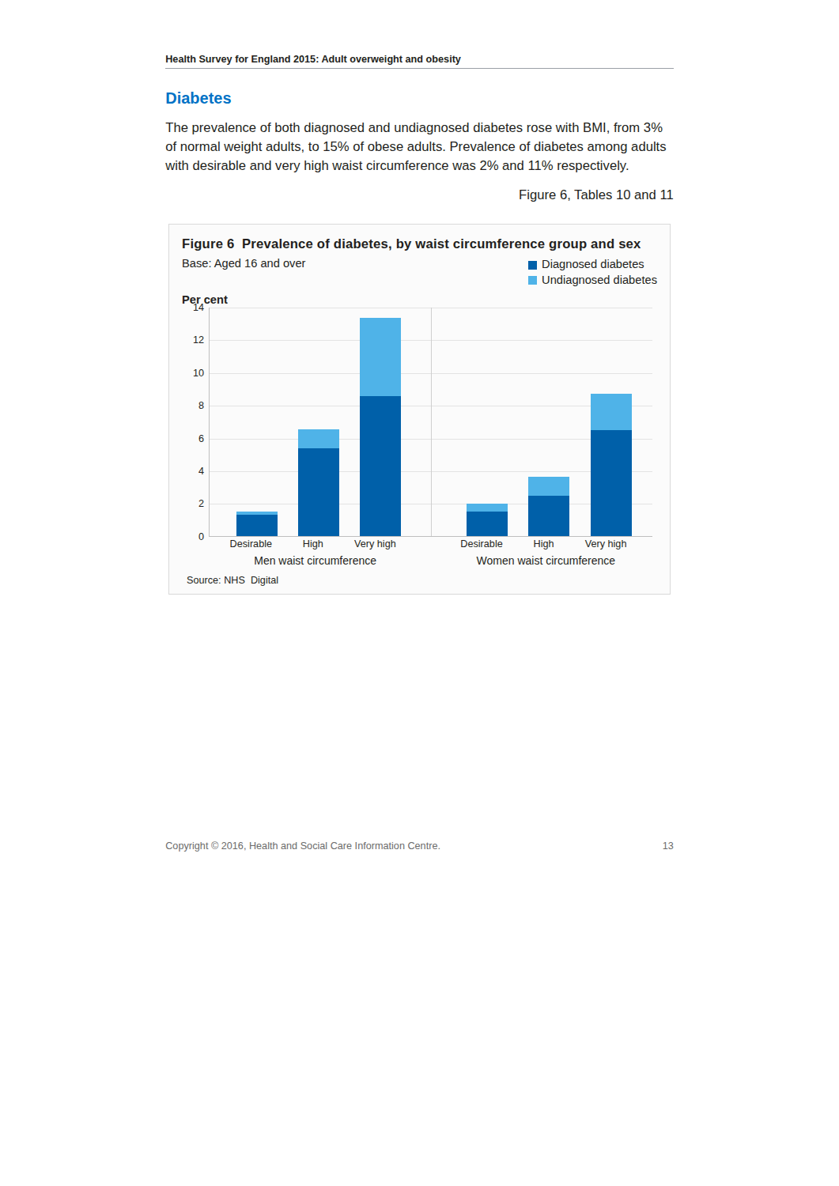Health Survey for England 2015: Adult overweight and obesity
Diabetes
The prevalence of both diagnosed and undiagnosed diabetes rose with BMI, from 3% of normal weight adults, to 15% of obese adults. Prevalence of diabetes among adults with desirable and very high waist circumference was 2% and 11% respectively.
Figure 6, Tables 10 and 11
Figure 6 Prevalence of diabetes, by waist circumference group and sex
Base: Aged 16 and over
Diagnosed diabetes
Undiagnosed diabetes
Per cent
14
12
10
8
6
4
2
0
Desirable
High
Very high
Desirable
High
Very high
Men waist circumference
Women waist circumference
Source: NHS Digital
Copyright © 2016, Health and Social Care Information Centre.
13